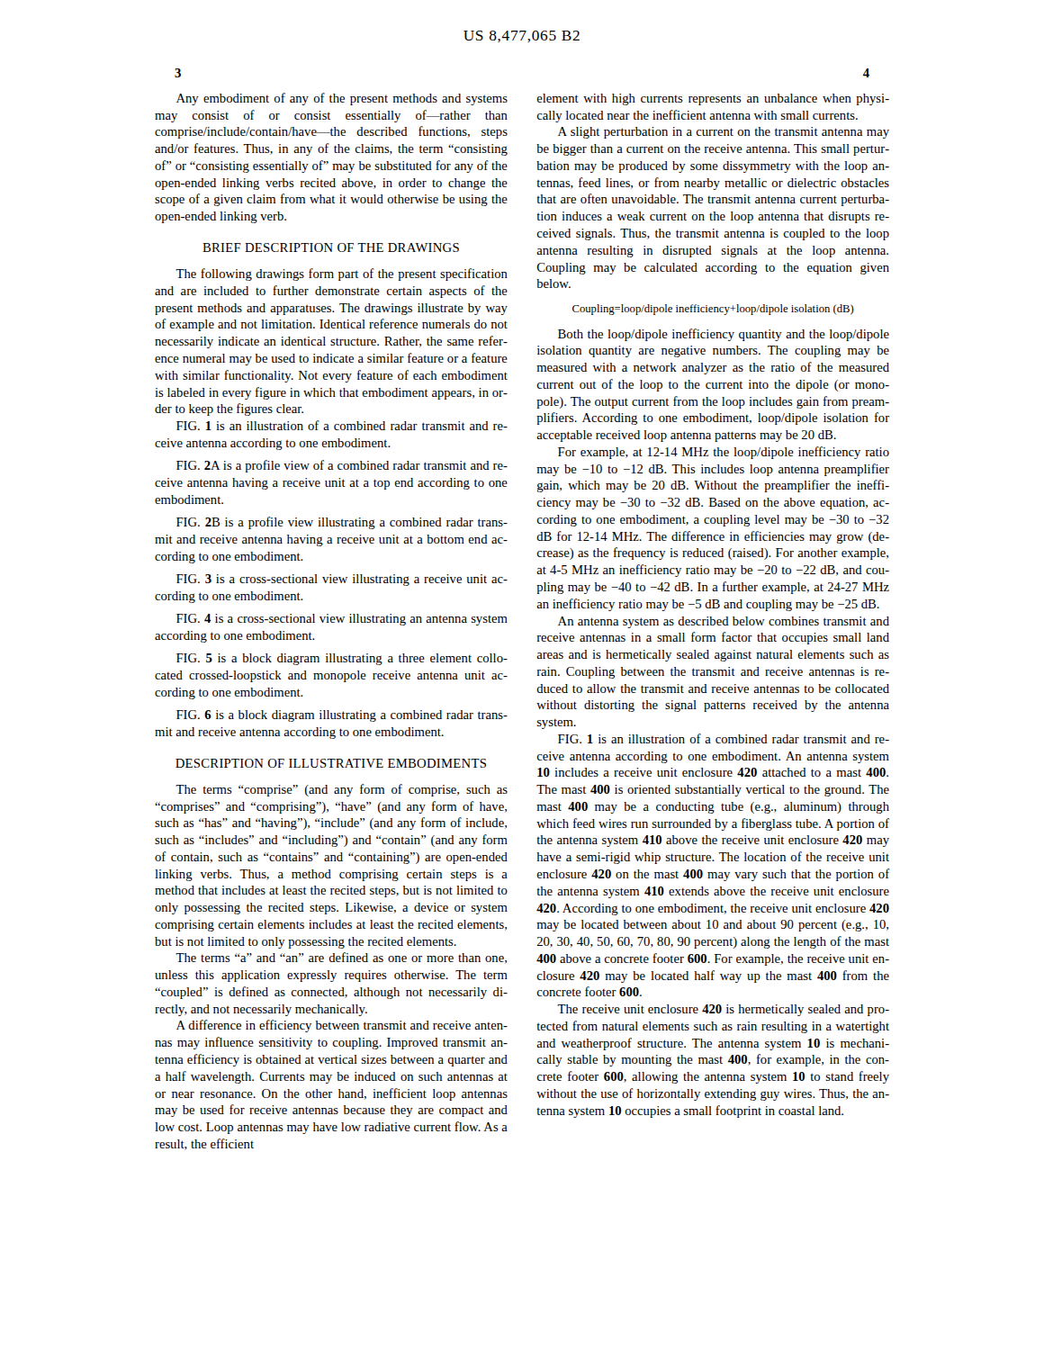US 8,477,065 B2
3 4
Any embodiment of any of the present methods and systems may consist of or consist essentially of—rather than comprise/include/contain/have—the described functions, steps and/or features. Thus, in any of the claims, the term “consisting of” or “consisting essentially of” may be substituted for any of the open-ended linking verbs recited above, in order to change the scope of a given claim from what it would otherwise be using the open-ended linking verb.
Brief Description of the Drawings
The following drawings form part of the present specification and are included to further demonstrate certain aspects of the present methods and apparatuses. The drawings illustrate by way of example and not limitation. Identical reference numerals do not necessarily indicate an identical structure. Rather, the same reference numeral may be used to indicate a similar feature or a feature with similar functionality. Not every feature of each embodiment is labeled in every figure in which that embodiment appears, in order to keep the figures clear.
FIG. 1 is an illustration of a combined radar transmit and receive antenna according to one embodiment.
FIG. 2 A is a profile view of a combined radar transmit and receive antenna having a receive unit at a top end according to one embodiment.
FIG. 2 B is a profile view illustrating a combined radar transmit and receive antenna having a receive unit at a bottom end according to one embodiment.
FIG. 3 is a cross-sectional view illustrating a receive unit according to one embodiment.
FIG. 4 is a cross-sectional view illustrating an antenna system according to one embodiment.
FIG. 5 is a block diagram illustrating a three element collocated crossed-loopstick and monopole receive antenna unit according to one embodiment.
FIG. 6 is a block diagram illustrating a combined radar transmit and receive antenna according to one embodiment.
Description of Illustrative Embodiments
The terms “comprise” (and any form of comprise, such as “comprises” and “comprising”), “have” (and any form of have, such as “has” and “having”), “include” (and any form of include, such as “includes” and “including”) and “contain” (and any form of contain, such as “contains” and “containing”) are open-ended linking verbs. Thus, a method comprising certain steps is a method that includes at least the recited steps, but is not limited to only possessing the recited steps. Likewise, a device or system comprising certain elements includes at least the recited elements, but is not limited to only possessing the recited elements.
The terms “a” and “an” are defined as one or more than one, unless this application expressly requires otherwise. The term “coupled” is defined as connected, although not necessarily directly, and not necessarily mechanically.
A difference in efficiency between transmit and receive antennas may influence sensitivity to coupling. Improved transmit antenna efficiency is obtained at vertical sizes between a quarter and a half wavelength. Currents may be induced on such antennas at or near resonance. On the other hand, inefficient loop antennas may be used for receive antennas because they are compact and low cost. Loop antennas may have low radiative current flow. As a result, the efficient
element with high currents represents an unbalance when physically located near the inefficient antenna with small currents.
A slight perturbation in a current on the transmit antenna may be bigger than a current on the receive antenna. This small perturbation may be produced by some dissymmetry with the loop antennas, feed lines, or from nearby metallic or dielectric obstacles that are often unavoidable. The transmit antenna current perturbation induces a weak current on the loop antenna that disrupts received signals. Thus, the transmit antenna is coupled to the loop antenna resulting in disrupted signals at the loop antenna. Coupling may be calculated according to the equation given below.
Coupling=loop/dipole inefficiency+loop/dipole isolation (dB)
Both the loop/dipole inefficiency quantity and the loop/dipole isolation quantity are negative numbers. The coupling may be measured with a network analyzer as the ratio of the measured current out of the loop to the current into the dipole (or monopole). The output current from the loop includes gain from preamplifiers. According to one embodiment, loop/dipole isolation for acceptable received loop antenna patterns may be 20 dB.
For example, at 12-14 MHz the loop/dipole inefficiency ratio may be −10 to −12 dB. This includes loop antenna preamplifier gain, which may be 20 dB. Without the preamplifier the inefficiency may be −30 to −32 dB. Based on the above equation, according to one embodiment, a coupling level may be −30 to −32 dB for 12-14 MHz. The difference in efficiencies may grow (decrease) as the frequency is reduced (raised). For another example, at 4-5 MHz an inefficiency ratio may be −20 to −22 dB, and coupling may be −40 to −42 dB. In a further example, at 24-27 MHz an inefficiency ratio may be −5 dB and coupling may be −25 dB.
An antenna system as described below combines transmit and receive antennas in a small form factor that occupies small land areas and is hermetically sealed against natural elements such as rain. Coupling between the transmit and receive antennas is reduced to allow the transmit and receive antennas to be collocated without distorting the signal patterns received by the antenna system.
FIG. 1 is an illustration of a combined radar transmit and receive antenna according to one embodiment. An antenna system 10 includes a receive unit enclosure 420 attached to a mast 400. The mast 400 is oriented substantially vertical to the ground. The mast 400 may be a conducting tube (e.g., aluminum) through which feed wires run surrounded by a fiberglass tube. A portion of the antenna system 410 above the receive unit enclosure 420 may have a semi-rigid whip structure. The location of the receive unit enclosure 420 on the mast 400 may vary such that the portion of the antenna system 410 extends above the receive unit enclosure 420. According to one embodiment, the receive unit enclosure 420 may be located between about 10 and about 90 percent (e.g., 10, 20, 30, 40, 50, 60, 70, 80, 90 percent) along the length of the mast 400 above a concrete footer 600. For example, the receive unit enclosure 420 may be located half way up the mast 400 from the concrete footer 600.
The receive unit enclosure 420 is hermetically sealed and protected from natural elements such as rain resulting in a watertight and weatherproof structure. The antenna system 10 is mechanically stable by mounting the mast 400, for example, in the concrete footer 600, allowing the antenna system 10 to stand freely without the use of horizontally extending guy wires. Thus, the antenna system 10 occupies a small footprint in coastal land.